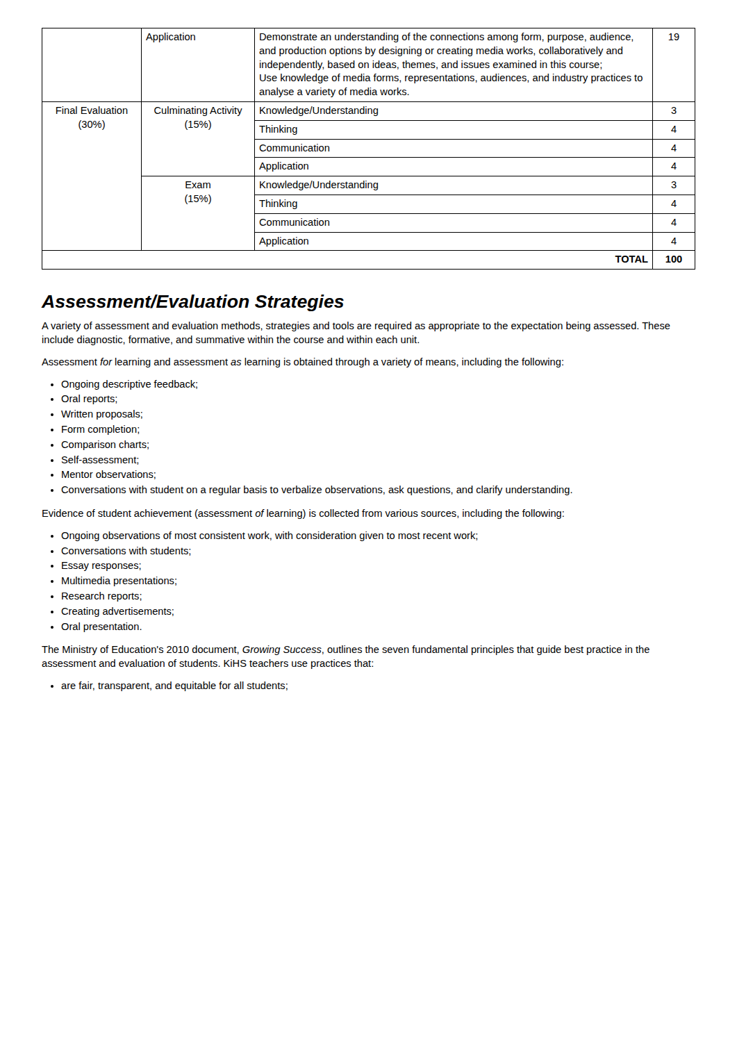| | Application | Demonstrate an understanding of the connections among form, purpose, audience, and production options by designing or creating media works, collaboratively and independently, based on ideas, themes, and issues examined in this course; Use knowledge of media forms, representations, audiences, and industry practices to analyse a variety of media works. | 19 |
| Final Evaluation (30%) | Culminating Activity (15%) | Knowledge/Understanding | 3 |
| Thinking | 4 |
| Communication | 4 |
| Application | 4 |
| Exam (15%) | Knowledge/Understanding | 3 |
| Thinking | 4 |
| Communication | 4 |
| Application | 4 |
| TOTAL | 100 |
Assessment/Evaluation Strategies
A variety of assessment and evaluation methods, strategies and tools are required as appropriate to the expectation being assessed. These include diagnostic, formative, and summative within the course and within each unit.
Assessment for learning and assessment as learning is obtained through a variety of means, including the following:
Ongoing descriptive feedback;
Oral reports;
Written proposals;
Form completion;
Comparison charts;
Self-assessment;
Mentor observations;
Conversations with student on a regular basis to verbalize observations, ask questions, and clarify understanding.
Evidence of student achievement (assessment of learning) is collected from various sources, including the following:
Ongoing observations of most consistent work, with consideration given to most recent work;
Conversations with students;
Essay responses;
Multimedia presentations;
Research reports;
Creating advertisements;
Oral presentation.
The Ministry of Education's 2010 document, Growing Success, outlines the seven fundamental principles that guide best practice in the assessment and evaluation of students. KiHS teachers use practices that:
are fair, transparent, and equitable for all students;